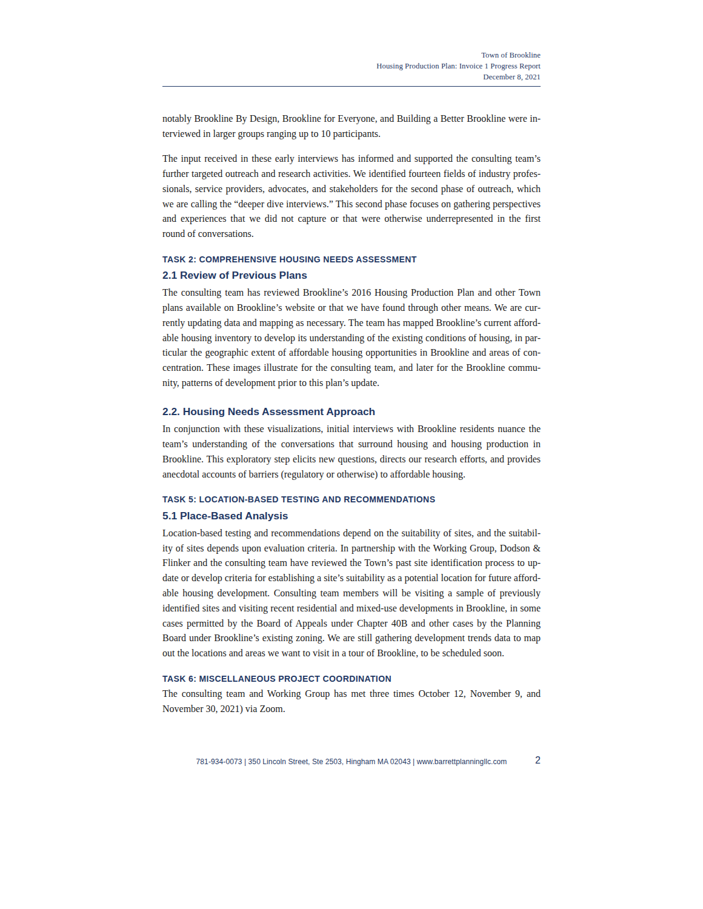Town of Brookline
Housing Production Plan: Invoice 1 Progress Report
December 8, 2021
notably Brookline By Design, Brookline for Everyone, and Building a Better Brookline were interviewed in larger groups ranging up to 10 participants.
The input received in these early interviews has informed and supported the consulting team’s further targeted outreach and research activities. We identified fourteen fields of industry professionals, service providers, advocates, and stakeholders for the second phase of outreach, which we are calling the “deeper dive interviews.” This second phase focuses on gathering perspectives and experiences that we did not capture or that were otherwise underrepresented in the first round of conversations.
Task 2: Comprehensive Housing Needs Assessment
2.1 Review of Previous Plans
The consulting team has reviewed Brookline’s 2016 Housing Production Plan and other Town plans available on Brookline’s website or that we have found through other means. We are currently updating data and mapping as necessary. The team has mapped Brookline’s current affordable housing inventory to develop its understanding of the existing conditions of housing, in particular the geographic extent of affordable housing opportunities in Brookline and areas of concentration. These images illustrate for the consulting team, and later for the Brookline community, patterns of development prior to this plan’s update.
2.2. Housing Needs Assessment Approach
In conjunction with these visualizations, initial interviews with Brookline residents nuance the team’s understanding of the conversations that surround housing and housing production in Brookline. This exploratory step elicits new questions, directs our research efforts, and provides anecdotal accounts of barriers (regulatory or otherwise) to affordable housing.
Task 5: Location-Based Testing and Recommendations
5.1 Place-Based Analysis
Location-based testing and recommendations depend on the suitability of sites, and the suitability of sites depends upon evaluation criteria. In partnership with the Working Group, Dodson & Flinker and the consulting team have reviewed the Town’s past site identification process to update or develop criteria for establishing a site’s suitability as a potential location for future affordable housing development. Consulting team members will be visiting a sample of previously identified sites and visiting recent residential and mixed-use developments in Brookline, in some cases permitted by the Board of Appeals under Chapter 40B and other cases by the Planning Board under Brookline’s existing zoning. We are still gathering development trends data to map out the locations and areas we want to visit in a tour of Brookline, to be scheduled soon.
Task 6: Miscellaneous Project Coordination
The consulting team and Working Group has met three times October 12, November 9, and November 30, 2021) via Zoom.
781-934-0073 | 350 Lincoln Street, Ste 2503, Hingham MA 02043 | www.barrettplanningllc.com
2